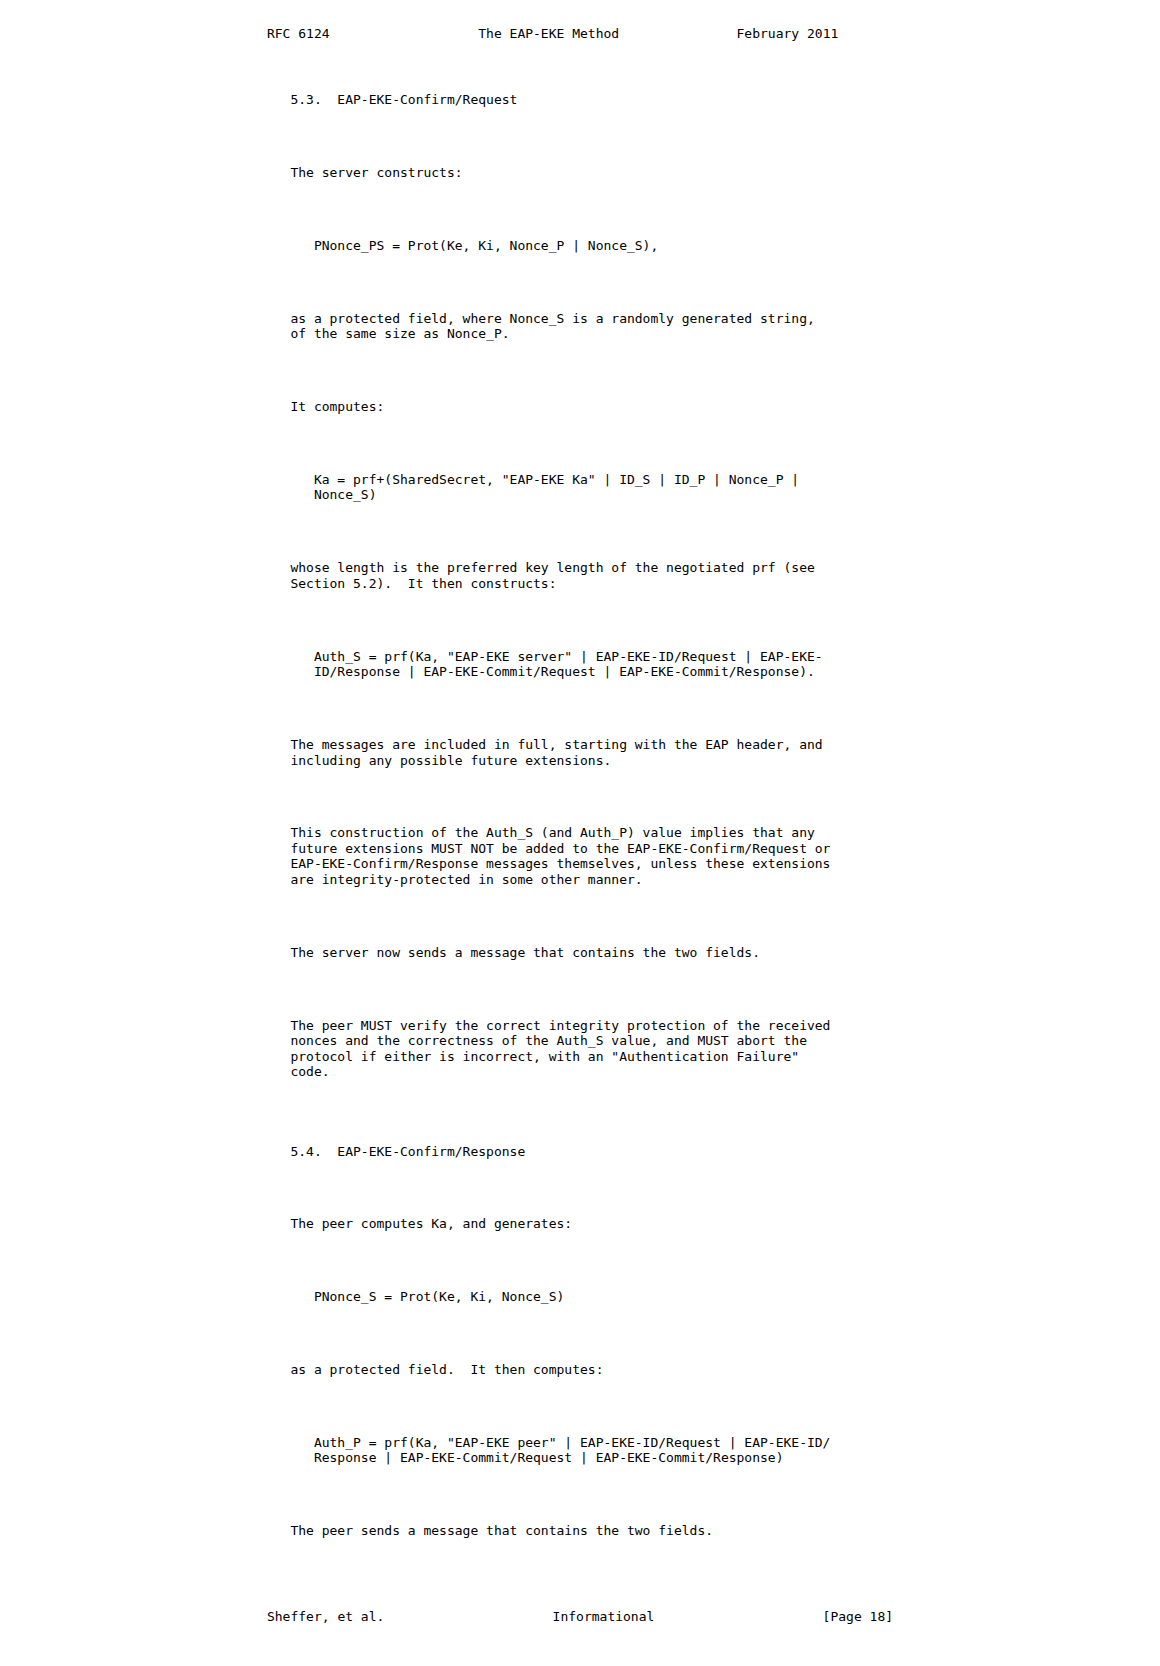RFC 6124 The EAP-EKE Method February 2011
5.3. EAP-EKE-Confirm/Request
The server constructs:
PNonce_PS = Prot(Ke, Ki, Nonce_P | Nonce_S),
as a protected field, where Nonce_S is a randomly generated string, of the same size as Nonce_P.
It computes:
Ka = prf+(SharedSecret, "EAP-EKE Ka" | ID_S | ID_P | Nonce_P | Nonce_S)
whose length is the preferred key length of the negotiated prf (see Section 5.2). It then constructs:
Auth_S = prf(Ka, "EAP-EKE server" | EAP-EKE-ID/Request | EAP-EKE- ID/Response | EAP-EKE-Commit/Request | EAP-EKE-Commit/Response).
The messages are included in full, starting with the EAP header, and including any possible future extensions.
This construction of the Auth_S (and Auth_P) value implies that any future extensions MUST NOT be added to the EAP-EKE-Confirm/Request or EAP-EKE-Confirm/Response messages themselves, unless these extensions are integrity-protected in some other manner.
The server now sends a message that contains the two fields.
The peer MUST verify the correct integrity protection of the received nonces and the correctness of the Auth_S value, and MUST abort the protocol if either is incorrect, with an "Authentication Failure" code.
5.4. EAP-EKE-Confirm/Response
The peer computes Ka, and generates:
PNonce_S = Prot(Ke, Ki, Nonce_S)
as a protected field. It then computes:
Auth_P = prf(Ka, "EAP-EKE peer" | EAP-EKE-ID/Request | EAP-EKE-ID/ Response | EAP-EKE-Commit/Request | EAP-EKE-Commit/Response)
The peer sends a message that contains the two fields.
Sheffer, et al. Informational[Page 18]